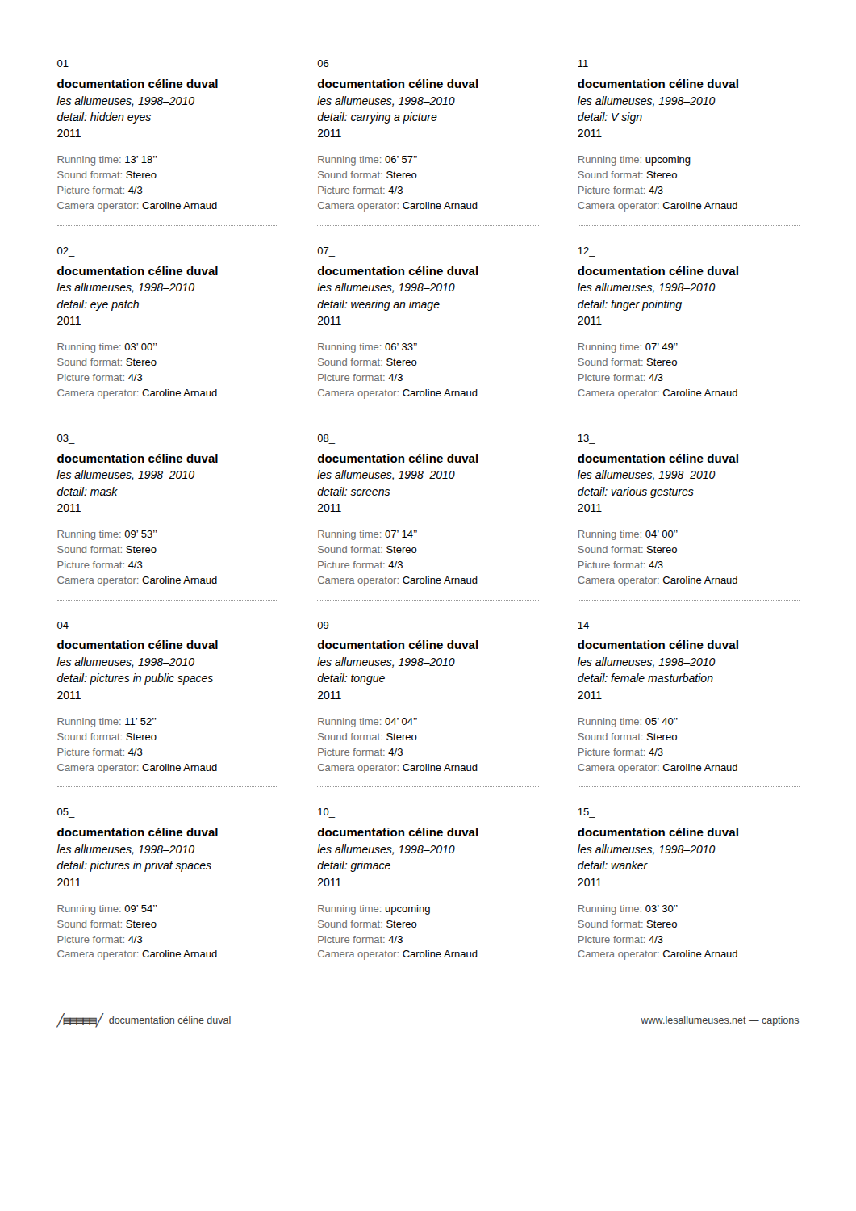01_
documentation céline duval
les allumeuses, 1998–2010
detail: hidden eyes
2011
Running time: 13’ 18’’
Sound format: Stereo
Picture format: 4/3
Camera operator: Caroline Arnaud
02_
documentation céline duval
les allumeuses, 1998–2010
detail: eye patch
2011
Running time: 03’ 00’’
Sound format: Stereo
Picture format: 4/3
Camera operator: Caroline Arnaud
03_
documentation céline duval
les allumeuses, 1998–2010
detail: mask
2011
Running time: 09’ 53’’
Sound format: Stereo
Picture format: 4/3
Camera operator: Caroline Arnaud
04_
documentation céline duval
les allumeuses, 1998–2010
detail: pictures in public spaces
2011
Running time: 11’ 52’’
Sound format: Stereo
Picture format: 4/3
Camera operator: Caroline Arnaud
05_
documentation céline duval
les allumeuses, 1998–2010
detail: pictures in privat spaces
2011
Running time: 09’ 54’’
Sound format: Stereo
Picture format: 4/3
Camera operator: Caroline Arnaud
06_
documentation céline duval
les allumeuses, 1998–2010
detail: carrying a picture
2011
Running time: 06’ 57’’
Sound format: Stereo
Picture format: 4/3
Camera operator: Caroline Arnaud
07_
documentation céline duval
les allumeuses, 1998–2010
detail: wearing an image
2011
Running time: 06’ 33’’
Sound format: Stereo
Picture format: 4/3
Camera operator: Caroline Arnaud
08_
documentation céline duval
les allumeuses, 1998–2010
detail: screens
2011
Running time: 07’ 14’’
Sound format: Stereo
Picture format: 4/3
Camera operator: Caroline Arnaud
09_
documentation céline duval
les allumeuses, 1998–2010
detail: tongue
2011
Running time: 04’ 04’’
Sound format: Stereo
Picture format: 4/3
Camera operator: Caroline Arnaud
10_
documentation céline duval
les allumeuses, 1998–2010
detail: grimace
2011
Running time: upcoming
Sound format: Stereo
Picture format: 4/3
Camera operator: Caroline Arnaud
11_
documentation céline duval
les allumeuses, 1998–2010
detail: V sign
2011
Running time: upcoming
Sound format: Stereo
Picture format: 4/3
Camera operator: Caroline Arnaud
12_
documentation céline duval
les allumeuses, 1998–2010
detail: finger pointing
2011
Running time: 07’ 49’’
Sound format: Stereo
Picture format: 4/3
Camera operator: Caroline Arnaud
13_
documentation céline duval
les allumeuses, 1998–2010
detail: various gestures
2011
Running time: 04’ 00’’
Sound format: Stereo
Picture format: 4/3
Camera operator: Caroline Arnaud
14_
documentation céline duval
les allumeuses, 1998–2010
detail: female masturbation
2011
Running time: 05’ 40’’
Sound format: Stereo
Picture format: 4/3
Camera operator: Caroline Arnaud
15_
documentation céline duval
les allumeuses, 1998–2010
detail: wanker
2011
Running time: 03’ 30’’
Sound format: Stereo
Picture format: 4/3
Camera operator: Caroline Arnaud
╱▤▤▤▤▤╱ documentation céline duval
www.lesallumeuses.net — captions